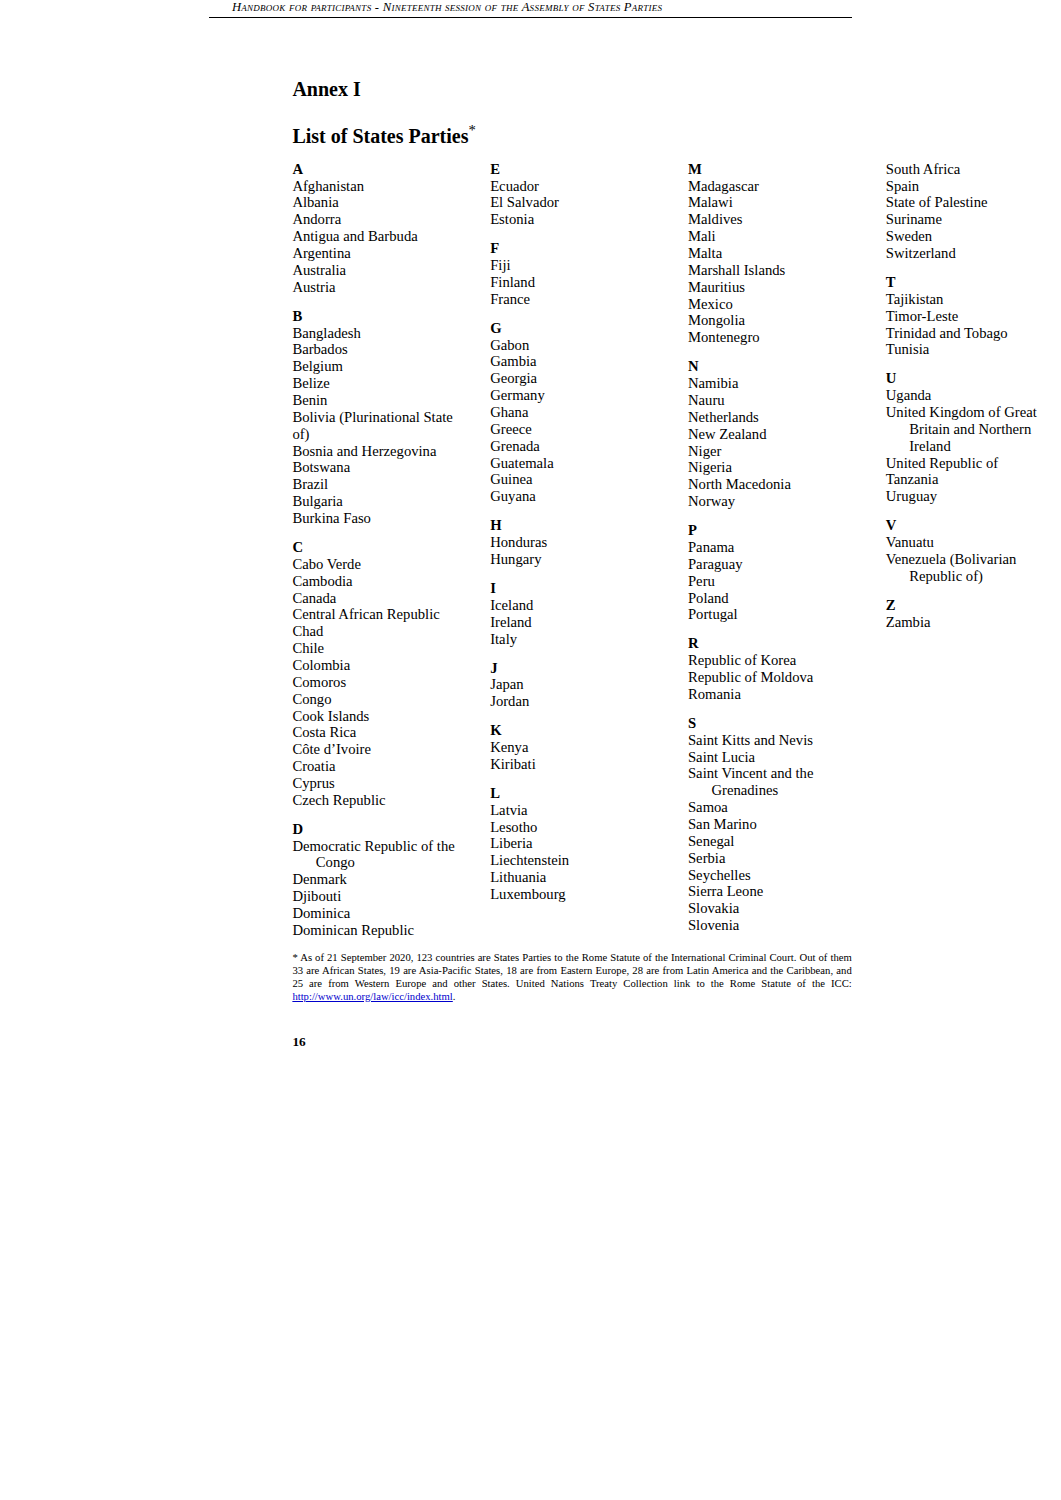Handbook for participants - Nineteenth session of the Assembly of States Parties
Annex I
List of States Parties*
A
Afghanistan
Albania
Andorra
Antigua and Barbuda
Argentina
Australia
Austria
B
Bangladesh
Barbados
Belgium
Belize
Benin
Bolivia (Plurinational State of)
Bosnia and Herzegovina
Botswana
Brazil
Bulgaria
Burkina Faso
C
Cabo Verde
Cambodia
Canada
Central African Republic
Chad
Chile
Colombia
Comoros
Congo
Cook Islands
Costa Rica
Côte d’Ivoire
Croatia
Cyprus
Czech Republic
D
Democratic Republic of theCongo
Denmark
Djibouti
Dominica
Dominican Republic
E
Ecuador
El Salvador
Estonia
F
Fiji
Finland
France
G
Gabon
Gambia
Georgia
Germany
Ghana
Greece
Grenada
Guatemala
Guinea
Guyana
H
Honduras
Hungary
I
Iceland
Ireland
Italy
J
Japan
Jordan
K
Kenya
Kiribati
L
Latvia
Lesotho
Liberia
Liechtenstein
Lithuania
Luxembourg
M
Madagascar
Malawi
Maldives
Mali
Malta
Marshall Islands
Mauritius
Mexico
Mongolia
Montenegro
N
Namibia
Nauru
Netherlands
New Zealand
Niger
Nigeria
North Macedonia
Norway
P
Panama
Paraguay
Peru
Poland
Portugal
R
Republic of Korea
Republic of Moldova
Romania
S
Saint Kitts and Nevis
Saint Lucia
Saint Vincent and theGrenadines
Samoa
San Marino
Senegal
Serbia
Seychelles
Sierra Leone
Slovakia
Slovenia
South Africa
Spain
State of Palestine
Suriname
Sweden
Switzerland
T
Tajikistan
Timor-Leste
Trinidad and Tobago
Tunisia
U
Uganda
United Kingdom of GreatBritain and Northern Ireland
United Republic of Tanzania
Uruguay
V
Vanuatu
Venezuela (BolivarianRepublic of)
Z
Zambia
* As of 21 September 2020, 123 countries are States Parties to the Rome Statute of the International Criminal Court. Out of them 33 are African States, 19 are Asia-Pacific States, 18 are from Eastern Europe, 28 are from Latin America and the Caribbean, and 25 are from Western Europe and other States. United Nations Treaty Collection link to the Rome Statute of the ICC: http://www.un.org/law/icc/index.html.
16